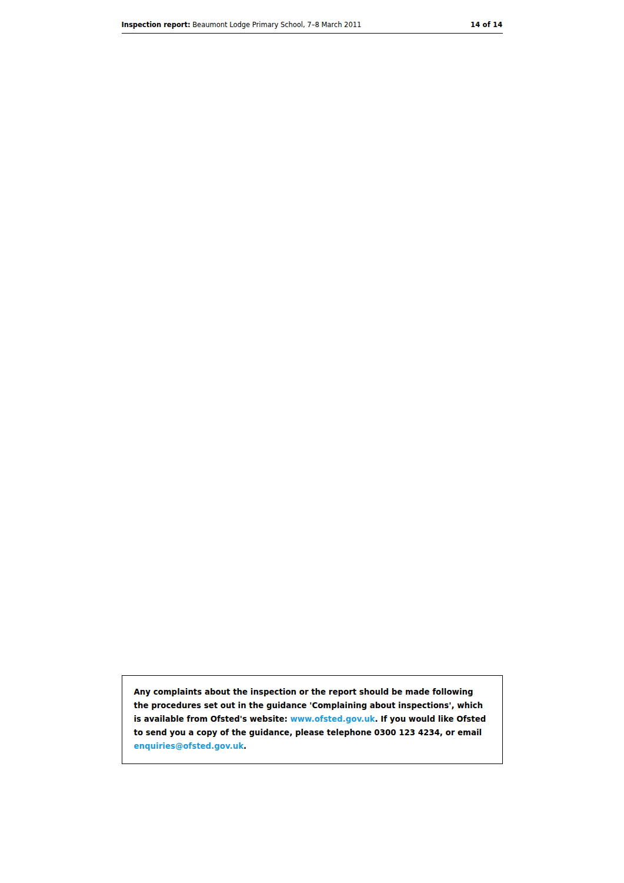Inspection report: Beaumont Lodge Primary School, 7–8 March 2011
14 of 14
Any complaints about the inspection or the report should be made following the procedures set out in the guidance 'Complaining about inspections', which is available from Ofsted's website: www.ofsted.gov.uk. If you would like Ofsted to send you a copy of the guidance, please telephone 0300 123 4234, or email enquiries@ofsted.gov.uk.